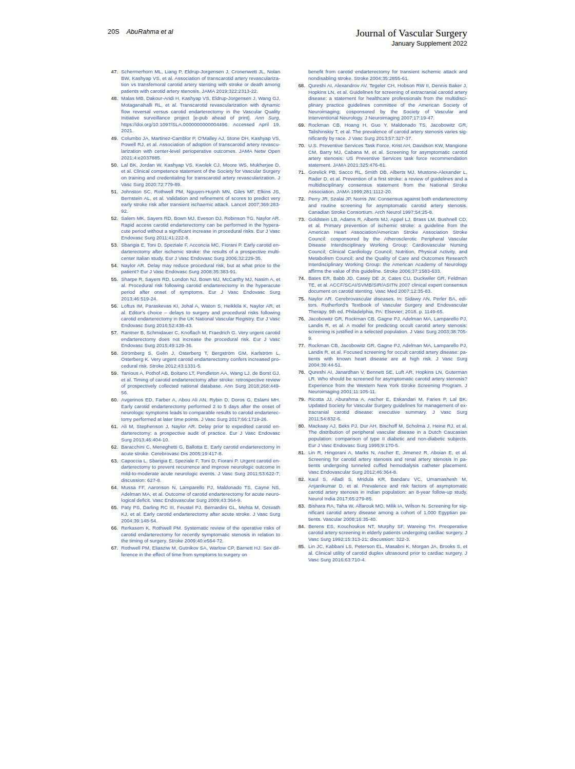20S AbuRahma et al
Journal of Vascular Surgery
January Supplement 2022
47. Schermerhorn ML, Liang P, Eldrup-Jorgensen J, Cronenwett JL, Nolan BW, Kashyap VS, et al. Association of transcarotid artery revascularization vs transfemoral carotid artery stenting with stroke or death among patients with carotid artery stenosis. JAMA 2019;322:2313-22.
48. Malas MB, Dakour-Aridi H, Kashyap VS, Eldrup-Jorgensen J, Wang GJ, Motaganahalli RL, et al. Transcarotid revascularization with dynamic flow reversal versus carotid endarterectomy in the Vascular Quality Initiative surveillance project [e-pub ahead of print]. Ann Surg, https://doi.org/10.1097/SLA.0000000000004496. Accessed April 19, 2021.
49. Columbo JA, Martinez-Camblor P, O'Malley AJ, Stone DH, Kashyap VS, Powell RJ, et al. Association of adoption of transcarotid artery revascularization with center-level perioperative outcomes. JAMA Netw Open 2021;4:e2037885.
50. Lal BK, Jordan W, Kashyap VS, Kwolek CJ, Moore WS, Mukherjee D, et al. Clinical competence statement of the Society for Vascular Surgery on training and credentialing for transcarotid artery revascularization. J Vasc Surg 2020;72:779-89.
51. Johnston SC, Rothwell PM, Nguyen-Huynh MN, Giles MF, Elkins JS, Bernstein AL, et al. Validation and refinement of scores to predict very early stroke risk after transient ischaemic attack. Lancet 2007;369:283-92.
52. Salem MK, Sayers RD, Bown MJ, Eveson DJ, Robinson TG, Naylor AR. Rapid access carotid endarterectomy can be performed in the hyperacute period without a significant increase in procedural risks. Eur J Vasc Endovasc Surg 2011;41:222-8.
53. Sbarigia E, Toni D, Speziale F, Acconcia MC, Fiorani P. Early carotid endarterectomy after ischemic stroke: the results of a prospective multicenter Italian study. Eur J Vasc Endovasc Surg 2006;32:229-35.
54. Naylor AR. Delay may reduce procedural risk, but at what price to the patient? Eur J Vasc Endovasc Surg 2008;35:383-91.
55. Sharpe R, Sayers RD, London NJ, Bown MJ, McCarthy MJ, Nasim A, et al. Procedural risk following carotid endarterectomy in the hyperacute period after onset of symptoms. Eur J Vasc Endovasc Surg 2013;46:519-24.
56. Loftus IM, Paraskevas KI, Johal A, Waton S, Heikkila K, Naylor AR, et al. Editor's choice – delays to surgery and procedural risks following carotid endarterectomy in the UK National Vascular Registry. Eur J Vasc Endovasc Surg 2016;52:438-43.
57. Rantner B, Schmidauer C, Knoflach M, Fraedrich G. Very urgent carotid endarterectomy does not increase the procedural risk. Eur J Vasc Endovasc Surg 2015;49:129-36.
58. Strömberg S, Gelin J, Osterberg T, Bergström GM, Karlström L, Osterberg K. Very urgent carotid endarterectomy confers increased procedural risk. Stroke 2012;43:1331-5.
59. Tanious A, Pothof AB, Boitano LT, Pendleton AA, Wang LJ, de Borst GJ, et al. Timing of carotid endarterectomy after stroke: retrospective review of prospectively collected national database. Ann Surg 2018;268:449-56.
60. Avgerinos ED, Farber A, Abou Ali AN, Rybin D, Doros G, Eslami MH. Early carotid endarterectomy performed 2 to 5 days after the onset of neurologic symptoms leads to comparable results to carotid endarterectomy performed at later time points. J Vasc Surg 2017;66:1719-26.
61. Ali M, Stephenson J, Naylor AR. Delay prior to expedited carotid endarterectomy: a prospective audit of practice. Eur J Vasc Endovasc Surg 2013;46:404-10.
62. Baracchini C, Meneghetti G, Ballotta E. Early carotid endarterectomy in acute stroke. Cerebrovasc Dis 2005;19:417-8.
63. Capoccia L, Sbarigia E, Speziale F, Toni D, Fiorani P. Urgent carotid endarterectomy to prevent recurrence and improve neurologic outcome in mild-to-moderate acute neurologic events. J Vasc Surg 2011;53:622-7; discussion: 627-8.
64. Mussa FF, Aaronson N, Lamparello PJ, Maldonado TS, Cayne NS, Adelman MA, et al. Outcome of carotid endarterectomy for acute neurological deficit. Vasc Endovascular Surg 2009;43:364-9.
65. Paty PS, Darling RC III, Feustel PJ, Bernardini GL, Mehta M, Ozsvath KJ, et al. Early carotid endarterectomy after acute stroke. J Vasc Surg 2004;39:148-54.
66. Rerkasem K, Rothwell PM. Systematic review of the operative risks of carotid endarterectomy for recently symptomatic stenosis in relation to the timing of surgery. Stroke 2009;40:e564-72.
67. Rothwell PM, Eliasziw M, Gutnikov SA, Warlow CP, Barnett HJ. Sex difference in the effect of time from symptoms to surgery on
benefit from carotid endarterectomy for transient ischemic attack and nondisabling stroke. Stroke 2004;35:2855-61.
68. Qureshi AI, Alexandrov AV, Tegeler CH, Hobson RW II, Dennis Baker J, Hopkins LN, et al. Guidelines for screening of extracranial carotid artery disease: a statement for healthcare professionals from the multidisciplinary practice guidelines committee of the American Society of Neuroimaging; cosponsored by the Society of Vascular and Interventional Neurology. J Neuroimaging 2007;17:19-47.
69. Rockman CB, Hoang H, Guo Y, Maldonado TS, Jacobowitz GR, Talishinskiy T, et al. The prevalence of carotid artery stenosis varies significantly by race. J Vasc Surg 2013;57:327-37.
70. U.S. Preventive Services Task Force, Krist AH, Davidson KW, Mangione CM, Barry MJ, Cabana M, et al. Screening for asymptomatic carotid artery stenosis: US Preventive Services task force recommendation statement. JAMA 2021;325:476-81.
71. Gorelick PB, Sacco RL, Smith DB, Alberts MJ, Mustone-Alexander L, Rader D, et al. Prevention of a first stroke: a review of guidelines and a multidisciplinary consensus statement from the National Stroke Association. JAMA 1999;281:1112-20.
72. Perry JR, Szalai JP, Norris JW. Consensus against both endarterectomy and routine screening for asymptomatic carotid artery stenosis. Canadian Stroke Consortium. Arch Neurol 1997;54:25-8.
73. Goldstein LB, Adams R, Alberts MJ, Appel LJ, Brass LM, Bushnell CD, et al. Primary prevention of ischemic stroke: a guideline from the American Heart Association/American Stroke Association Stroke Council: cosponsored by the Atherosclerotic Peripheral Vascular Disease Interdisciplinary Working Group; Cardiovascular Nursing Council; Clinical Cardiology Council; Nutrition, Physical Activity, and Metabolism Council; and the Quality of Care and Outcomes Research Interdisciplinary Working Group: the American Academy of Neurology affirms the value of this guideline. Stroke 2006;37:1583-633.
74. Bates ER, Babb JD, Casey DE Jr, Cates CU, Duckwiler GR, Feldman TE, et al. ACCF/SCAI/SVMB/SIR/ASITN 2007 clinical expert consensus document on carotid stenting. Vasc Med 2007;12:35-83.
75. Naylor AR. Cerebrovascular diseases. In: Sidawy AN, Perler BA, editors. Rutherford's Textbook of Vascular Surgery and Endovascular Therapy. 9th ed. Philadelphia, PA: Elsevier; 2018. p. 1149-65.
76. Jacobowitz GR, Rockman CB, Gagne PJ, Adelman MA, Lamparello PJ, Landis R, et al. A model for predicting occult carotid artery stenosis: screening is justified in a selected population. J Vasc Surg 2003;38:705-9.
77. Rockman CB, Jacobowitz GR, Gagne PJ, Adelman MA, Lamparello PJ, Landis R, et al. Focused screening for occult carotid artery disease: patients with known heart disease are at high risk. J Vasc Surg 2004;39:44-51.
78. Qureshi AI, Janardhan V, Bennett SE, Luft AR, Hopkins LN, Guterman LR. Who should be screened for asymptomatic carotid artery stenosis? Experience from the Western New York Stroke Screening Program. J Neuroimaging 2001;11:105-11.
79. Ricotta JJ, Aburahma A, Ascher E, Eskandari M, Faries P, Lal BK. Updated Society for Vascular Surgery guidelines for management of extracranial carotid disease: executive summary. J Vasc Surg 2011;54:832-6.
80. Mackaay AJ, Beks PJ, Dur AH, Bischoff M, Scholma J, Heine RJ, et al. The distribution of peripheral vascular disease in a Dutch Caucasian population: comparison of type II diabetic and non-diabetic subjects. Eur J Vasc Endovasc Surg 1995;9:170-5.
81. Lin R, Hingorani A, Marks N, Ascher E, Jimenez R, Aboian E, et al. Screening for carotid artery stenosis and renal artery stenosis in patients undergoing tunneled cuffed hemodialysis catheter placement. Vasc Endovascular Surg 2012;46:364-8.
82. Kaul S, Alladi S, Mridula KR, Bandaru VC, Umamashesh M, Anjanikumar D, et al. Prevalence and risk factors of asymptomatic carotid artery stenosis in Indian population: an 8-year follow-up study. Neurol India 2017;65:279-85.
83. Bishara RA, Taha W, Alfarouk MO, Milik IA, Wilson N. Screening for significant carotid artery disease among a cohort of 1,000 Egyptian patients. Vascular 2008;16:35-40.
84. Berens ES, Kouchoukos NT, Murphy SF, Wareing TH. Preoperative carotid artery screening in elderly patients undergoing cardiac surgery. J Vasc Surg 1992;15:313-21; discussion: 322-3.
85. Lin JC, Kabbani LS, Peterson EL, Masabni K, Morgan JA, Brooks S, et al. Clinical utility of carotid duplex ultrasound prior to cardiac surgery. J Vasc Surg 2016;63:710-4.